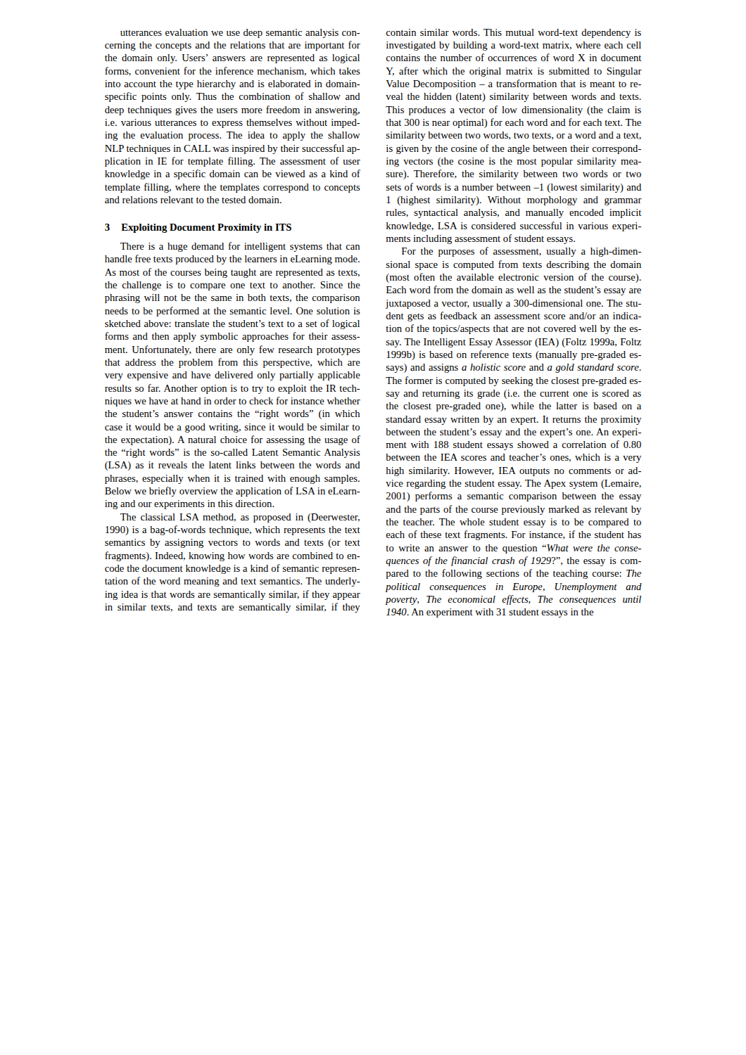utterances evaluation we use deep semantic analysis concerning the concepts and the relations that are important for the domain only. Users’ answers are represented as logical forms, convenient for the inference mechanism, which takes into account the type hierarchy and is elaborated in domain-specific points only. Thus the combination of shallow and deep techniques gives the users more freedom in answering, i.e. various utterances to express themselves without impeding the evaluation process. The idea to apply the shallow NLP techniques in CALL was inspired by their successful application in IE for template filling. The assessment of user knowledge in a specific domain can be viewed as a kind of template filling, where the templates correspond to concepts and relations relevant to the tested domain.
3 Exploiting Document Proximity in ITS
There is a huge demand for intelligent systems that can handle free texts produced by the learners in eLearning mode. As most of the courses being taught are represented as texts, the challenge is to compare one text to another. Since the phrasing will not be the same in both texts, the comparison needs to be performed at the semantic level. One solution is sketched above: translate the student’s text to a set of logical forms and then apply symbolic approaches for their assessment. Unfortunately, there are only few research prototypes that address the problem from this perspective, which are very expensive and have delivered only partially applicable results so far. Another option is to try to exploit the IR techniques we have at hand in order to check for instance whether the student’s answer contains the “right words” (in which case it would be a good writing, since it would be similar to the expectation). A natural choice for assessing the usage of the “right words” is the so-called Latent Semantic Analysis (LSA) as it reveals the latent links between the words and phrases, especially when it is trained with enough samples. Below we briefly overview the application of LSA in eLearning and our experiments in this direction.
The classical LSA method, as proposed in (Deerwester, 1990) is a bag-of-words technique, which represents the text semantics by assigning vectors to words and texts (or text fragments). Indeed, knowing how words are combined to encode the document knowledge is a kind of semantic representation of the word meaning and text semantics. The underlying idea is that words are semantically similar, if they appear in similar texts, and texts are semantically similar, if they contain similar words. This mutual word-text dependency is investigated by building a word-text matrix, where each cell contains the number of occurrences of word X in document Y, after which the original matrix is submitted to Singular Value Decomposition – a transformation that is meant to reveal the hidden (latent) similarity between words and texts. This produces a vector of low dimensionality (the claim is that 300 is near optimal) for each word and for each text. The similarity between two words, two texts, or a word and a text, is given by the cosine of the angle between their corresponding vectors (the cosine is the most popular similarity measure). Therefore, the similarity between two words or two sets of words is a number between –1 (lowest similarity) and 1 (highest similarity). Without morphology and grammar rules, syntactical analysis, and manually encoded implicit knowledge, LSA is considered successful in various experiments including assessment of student essays.
For the purposes of assessment, usually a high-dimensional space is computed from texts describing the domain (most often the available electronic version of the course). Each word from the domain as well as the student’s essay are juxtaposed a vector, usually a 300-dimensional one. The student gets as feedback an assessment score and/or an indication of the topics/aspects that are not covered well by the essay. The Intelligent Essay Assessor (IEA) (Foltz 1999a, Foltz 1999b) is based on reference texts (manually pre-graded essays) and assigns a holistic score and a gold standard score. The former is computed by seeking the closest pre-graded essay and returning its grade (i.e. the current one is scored as the closest pre-graded one), while the latter is based on a standard essay written by an expert. It returns the proximity between the student’s essay and the expert’s one. An experiment with 188 student essays showed a correlation of 0.80 between the IEA scores and teacher’s ones, which is a very high similarity. However, IEA outputs no comments or advice regarding the student essay. The Apex system (Lemaire, 2001) performs a semantic comparison between the essay and the parts of the course previously marked as relevant by the teacher. The whole student essay is to be compared to each of these text fragments. For instance, if the student has to write an answer to the question “What were the consequences of the financial crash of 1929?”, the essay is compared to the following sections of the teaching course: The political consequences in Europe, Unemployment and poverty, The economical effects, The consequences until 1940. An experiment with 31 student essays in the